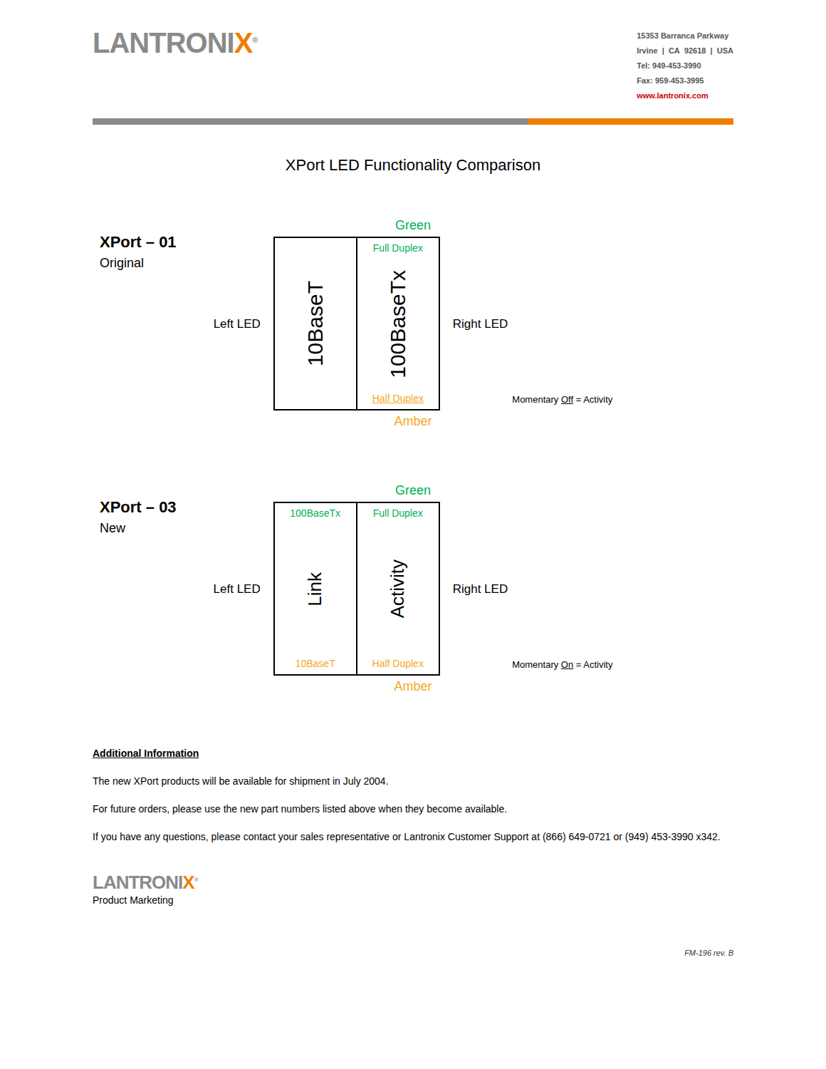LANTRONIX®
15353 Barranca Parkway
Irvine | CA 92618 | USA
Tel: 949-453-3990
Fax: 959-453-3995
www.lantronix.com
XPort LED Functionality Comparison
XPort – 01
Original
Green
Left LED
10BaseT
Full Duplex
100BaseTx
Half Duplex
Right LED
Momentary Off = Activity
Amber
XPort – 03
New
Green
Left LED
100BaseTx
Link
10BaseT
Full Duplex
Activity
Half Duplex
Right LED
Momentary On = Activity
Amber
Additional Information
The new XPort products will be available for shipment in July 2004.
For future orders, please use the new part numbers listed above when they become available.
If you have any questions, please contact your sales representative or Lantronix Customer Support at (866) 649-0721 or (949) 453-3990 x342.
LANTRONIX®
Product Marketing
FM-196 rev. B